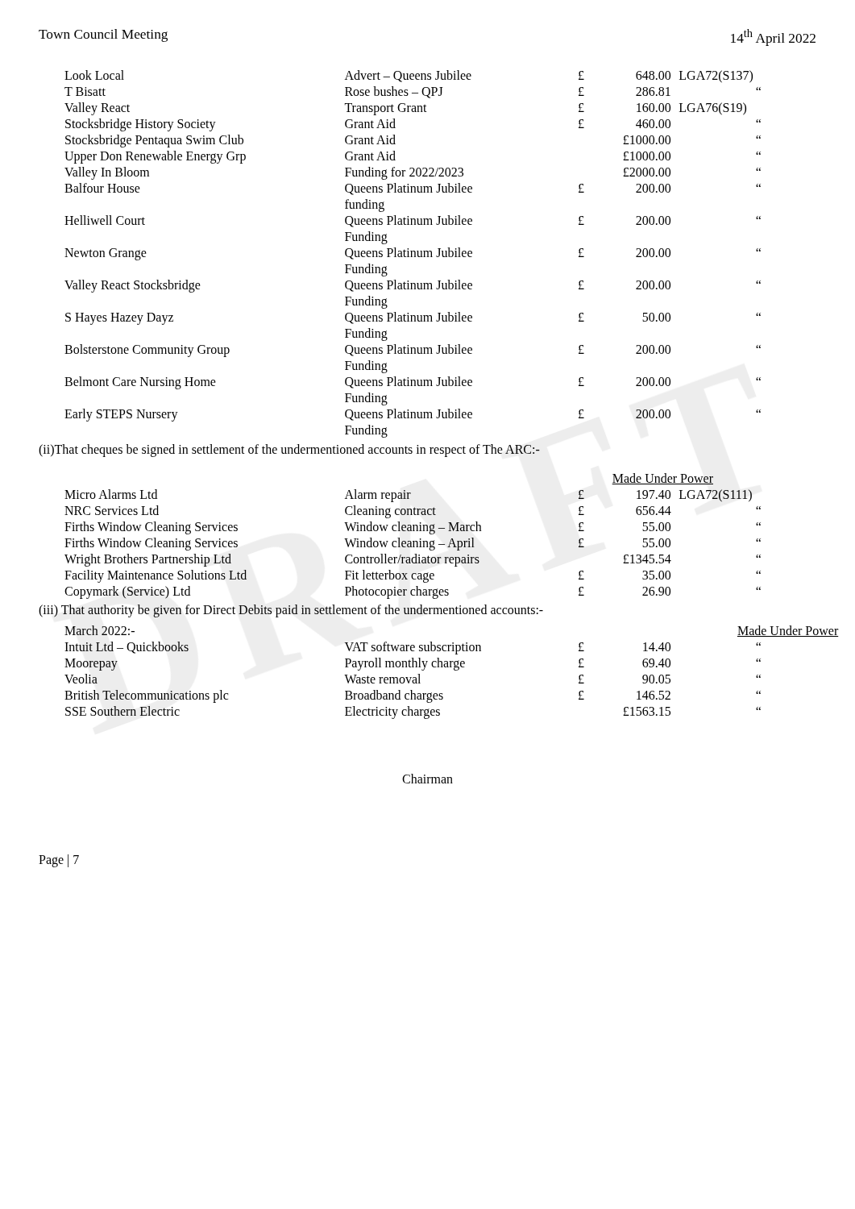DRAFT
Town Council Meeting
14th April 2022
| Look Local | Advert – Queens Jubilee | £ | 648.00 | LGA72(S137) |
| T Bisatt | Rose bushes – QPJ | £ | 286.81 | “ |
| Valley React | Transport Grant | £ | 160.00 | LGA76(S19) |
| Stocksbridge History Society | Grant Aid | £ | 460.00 | “ |
| Stocksbridge Pentaqua Swim Club | Grant Aid | | £1000.00 | “ |
| Upper Don Renewable Energy Grp | Grant Aid | | £1000.00 | “ |
| Valley In Bloom | Funding for 2022/2023 | | £2000.00 | “ |
| Balfour House | Queens Platinum Jubilee funding | £ | 200.00 | “ |
| Helliwell Court | Queens Platinum Jubilee Funding | £ | 200.00 | “ |
| Newton Grange | Queens Platinum Jubilee Funding | £ | 200.00 | “ |
| Valley React Stocksbridge | Queens Platinum Jubilee Funding | £ | 200.00 | “ |
| S Hayes Hazey Dayz | Queens Platinum Jubilee Funding | £ | 50.00 | “ |
| Bolsterstone Community Group | Queens Platinum Jubilee Funding | £ | 200.00 | “ |
| Belmont Care Nursing Home | Queens Platinum Jubilee Funding | £ | 200.00 | “ |
| Early STEPS Nursery | Queens Platinum Jubilee Funding | £ | 200.00 | “ |
(ii)That cheques be signed in settlement of the undermentioned accounts in respect of The ARC:-
Made Under Power
| Micro Alarms Ltd | Alarm repair | £ | 197.40 | LGA72(S111) |
| NRC Services Ltd | Cleaning contract | £ | 656.44 | “ |
| Firths Window Cleaning Services | Window cleaning – March | £ | 55.00 | “ |
| Firths Window Cleaning Services | Window cleaning – April | £ | 55.00 | “ |
| Wright Brothers Partnership Ltd | Controller/radiator repairs | | £1345.54 | “ |
| Facility Maintenance Solutions Ltd | Fit letterbox cage | £ | 35.00 | “ |
| Copymark (Service) Ltd | Photocopier charges | £ | 26.90 | “ |
(iii) That authority be given for Direct Debits paid in settlement of the undermentioned accounts:-
| March 2022:- | | | | Made Under Power |
| Intuit Ltd – Quickbooks | VAT software subscription | £ | 14.40 | “ |
| Moorepay | Payroll monthly charge | £ | 69.40 | “ |
| Veolia | Waste removal | £ | 90.05 | “ |
| British Telecommunications plc | Broadband charges | £ | 146.52 | “ |
| SSE Southern Electric | Electricity charges | | £1563.15 | “ |
Chairman
Page | 7